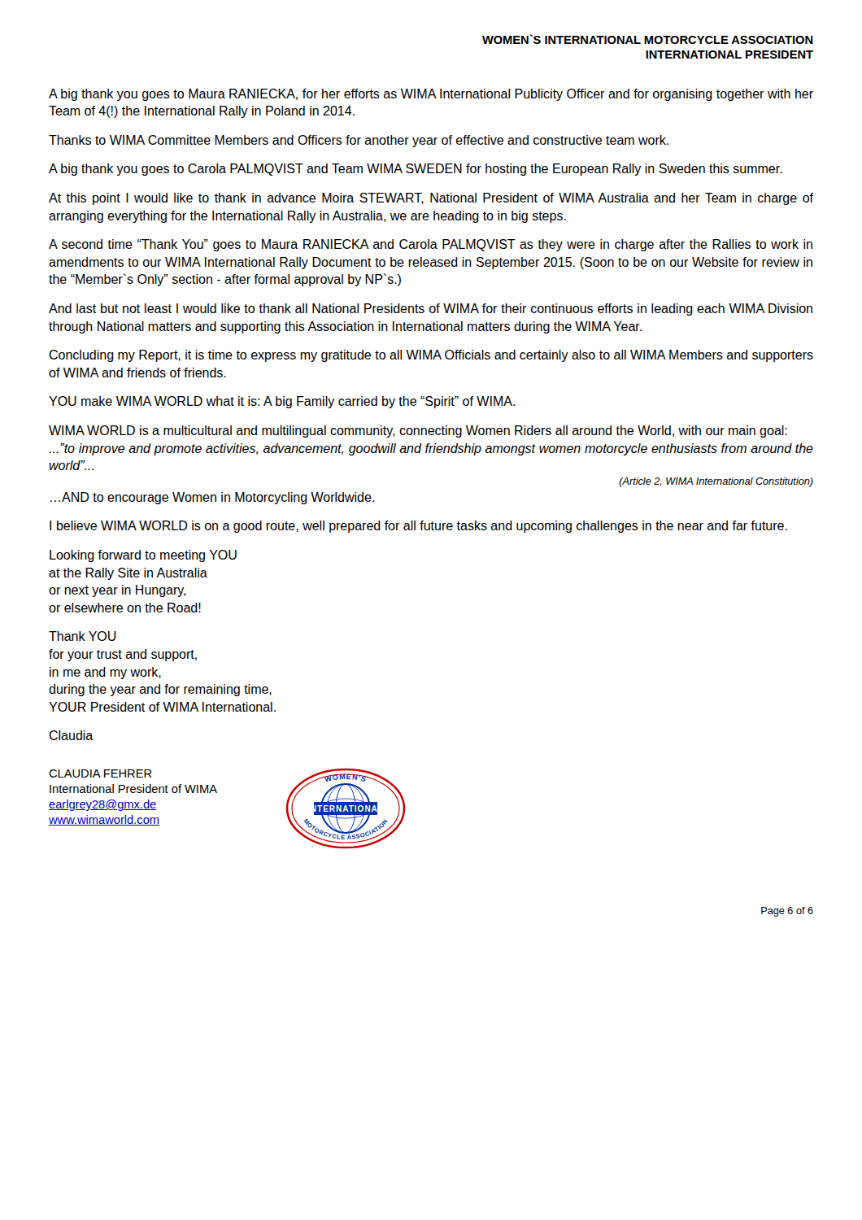WOMEN`S INTERNATIONAL MOTORCYCLE ASSOCIATION
INTERNATIONAL PRESIDENT
A big thank you goes to Maura RANIECKA, for her efforts as WIMA International Publicity Officer and for organising together with her Team of 4(!) the International Rally in Poland in 2014.
Thanks to WIMA Committee Members and Officers for another year of effective and constructive team work.
A big thank you goes to Carola PALMQVIST and Team WIMA SWEDEN for hosting the European Rally in Sweden this summer.
At this point I would like to thank in advance Moira STEWART, National President of WIMA Australia and her Team in charge of arranging everything for the International Rally in Australia, we are heading to in big steps.
A second time “Thank You” goes to Maura RANIECKA and Carola PALMQVIST as they were in charge after the Rallies to work in amendments to our WIMA International Rally Document to be released in September 2015. (Soon to be on our Website for review in the “Member`s Only” section - after formal approval by NP`s.)
And last but not least I would like to thank all National Presidents of WIMA for their continuous efforts in leading each WIMA Division through National matters and supporting this Association in International matters during the WIMA Year.
Concluding my Report, it is time to express my gratitude to all WIMA Officials and certainly also to all WIMA Members and supporters of WIMA and friends of friends.
YOU make WIMA WORLD what it is: A big Family carried by the “Spirit” of WIMA.
WIMA WORLD is a multicultural and multilingual community, connecting Women Riders all around the World, with our main goal:
...”to improve and promote activities, advancement, goodwill and friendship amongst women motorcycle enthusiasts from around the world”...
(Article 2, WIMA International Constitution)
…AND to encourage Women in Motorcycling Worldwide.
I believe WIMA WORLD is on a good route, well prepared for all future tasks and upcoming challenges in the near and far future.
Looking forward to meeting YOU
at the Rally Site in Australia
or next year in Hungary,
or elsewhere on the Road!
Thank YOU
for your trust and support,
in me and my work,
during the year and for remaining time,
YOUR President of WIMA International.
Claudia
CLAUDIA FEHRER
International President of WIMA
earlgrey28@gmx.de
www.wimaworld.com
Women's International Motorcycle Association logo INTERNATIONAL WOMEN'S MOTORCYCLE ASSOCIATION
Page 6 of 6